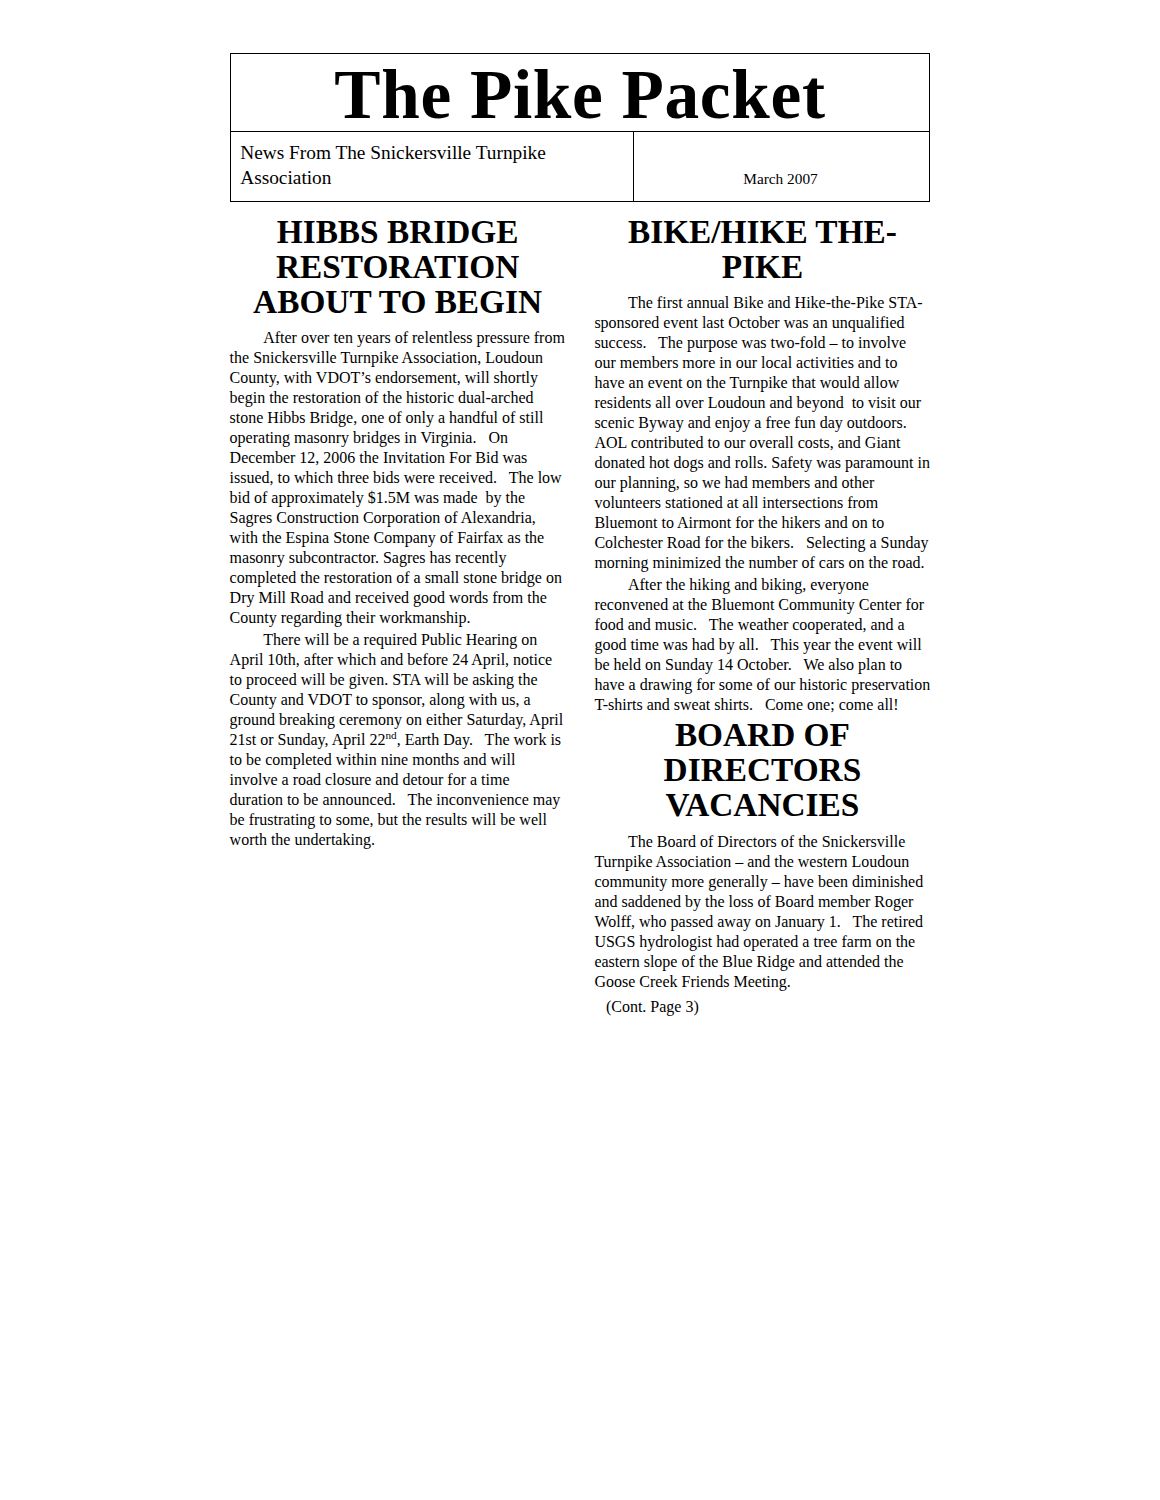The Pike Packet
News From The Snickersville Turnpike Association
March 2007
HIBBS BRIDGE RESTORATION ABOUT TO BEGIN
After over ten years of relentless pressure from the Snickersville Turnpike Association, Loudoun County, with VDOT’s endorsement, will shortly begin the restoration of the historic dual-arched stone Hibbs Bridge, one of only a handful of still operating masonry bridges in Virginia. On December 12, 2006 the Invitation For Bid was issued, to which three bids were received. The low bid of approximately $1.5M was made by the Sagres Construction Corporation of Alexandria, with the Espina Stone Company of Fairfax as the masonry subcontractor. Sagres has recently completed the restoration of a small stone bridge on Dry Mill Road and received good words from the County regarding their workmanship.
There will be a required Public Hearing on April 10th, after which and before 24 April, notice to proceed will be given. STA will be asking the County and VDOT to sponsor, along with us, a ground breaking ceremony on either Saturday, April 21st or Sunday, April 22nd, Earth Day. The work is to be completed within nine months and will involve a road closure and detour for a time duration to be announced. The inconvenience may be frustrating to some, but the results will be well worth the undertaking.
BIKE/HIKE THE-PIKE
The first annual Bike and Hike-the-Pike STA-sponsored event last October was an unqualified success. The purpose was two-fold – to involve our members more in our local activities and to have an event on the Turnpike that would allow residents all over Loudoun and beyond to visit our scenic Byway and enjoy a free fun day outdoors. AOL contributed to our overall costs, and Giant donated hot dogs and rolls. Safety was paramount in our planning, so we had members and other volunteers stationed at all intersections from Bluemont to Airmont for the hikers and on to Colchester Road for the bikers. Selecting a Sunday morning minimized the number of cars on the road.
After the hiking and biking, everyone reconvened at the Bluemont Community Center for food and music. The weather cooperated, and a good time was had by all. This year the event will be held on Sunday 14 October. We also plan to have a drawing for some of our historic preservation T-shirts and sweat shirts. Come one; come all!
BOARD OF DIRECTORS VACANCIES
The Board of Directors of the Snickersville Turnpike Association – and the western Loudoun community more generally – have been diminished and saddened by the loss of Board member Roger Wolff, who passed away on January 1. The retired USGS hydrologist had operated a tree farm on the eastern slope of the Blue Ridge and attended the Goose Creek Friends Meeting.
(Cont. Page 3)